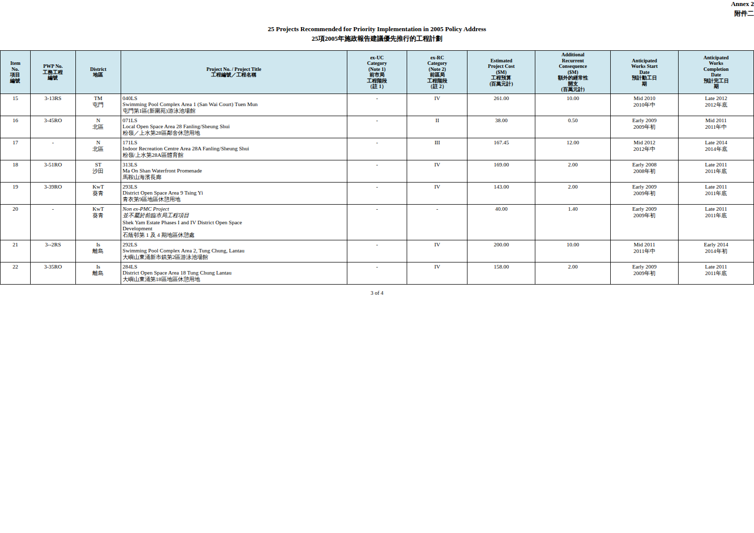Annex 2
附件二
25 Projects Recommended for Priority Implementation in 2005 Policy Address
25項2005年施政報告建議優先推行的工程計劃
| Item No. 項目 編號 | PWP No. 工務工程 編號 | District 地區 | Project No. / Project Title 工程編號／工程名稱 | ex-UC Category (Note 1) 前市局 工程階段 （註 1） | ex-RC Category (Note 2) 前區局 工程階段 （註 2） | Estimated Project Cost ($M) 工程預算 (百萬元計) | Additional Recurrent Consequence ($M) 額外的經常性 開支 (百萬元計) | Anticipated Works Start Date 預計動工日 期 | Anticipated Works Completion Date 預計完工日 期 |
| --- | --- | --- | --- | --- | --- | --- | --- | --- | --- |
| 15 | 3-13RS | TM 屯門 | 040LS Swimming Pool Complex Area 1 (San Wai Court) Tuen Mun 屯門第1區(新圍苑)游泳池場館 | - | IV | 261.00 | 10.00 | Mid 2010 2010年中 | Late 2012 2012年底 |
| 16 | 3-45RO | N 北區 | 071LS Local Open Space Area 28 Fanling/Sheung Shui 粉嶺／上水第28區鄰舍休憩用地 | - | II | 38.00 | 0.50 | Early 2009 2009年初 | Mid 2011 2011年中 |
| 17 | - | N 北區 | 171LS Indoor Recreation Centre Area 28A Fanling/Sheung Shui 粉嶺/上水第28A區體育館 | - | III | 167.45 | 12.00 | Mid 2012 2012年中 | Late 2014 2014年底 |
| 18 | 3-51RO | ST 沙田 | 313LS Ma On Shan Waterfront Promenade 馬鞍山海濱長廊 | - | IV | 169.00 | 2.00 | Early 2008 2008年初 | Late 2011 2011年底 |
| 19 | 3-39RO | KwT 葵青 | 293LS District Open Space Area 9 Tsing Yi 青衣第9區地區休憩用地 | - | IV | 143.00 | 2.00 | Early 2009 2009年初 | Late 2011 2011年底 |
| 20 | - | KwT 葵青 | Non ex-PMC Project 並不屬於前臨市局工程項目 Shek Yam Estate Phases I and IV District Open Space Development 石蔭邨第 1 及 4 期地區休憩處 | - | - | 40.00 | 1.40 | Early 2009 2009年初 | Late 2011 2011年底 |
| 21 | 3--2RS | Is 離島 | 292LS Swimming Pool Complex Area 2, Tung Chung, Lantau 大嶼山東涌新市鎮第2區游泳池場館 | - | IV | 200.00 | 10.00 | Mid 2011 2011年中 | Early 2014 2014年初 |
| 22 | 3-35RO | Is 離島 | 284LS District Open Space Area 18 Tung Chung Lantau 大嶼山東涌第18區地區休憩用地 | - | IV | 158.00 | 2.00 | Early 2009 2009年初 | Late 2011 2011年底 |
3 of 4